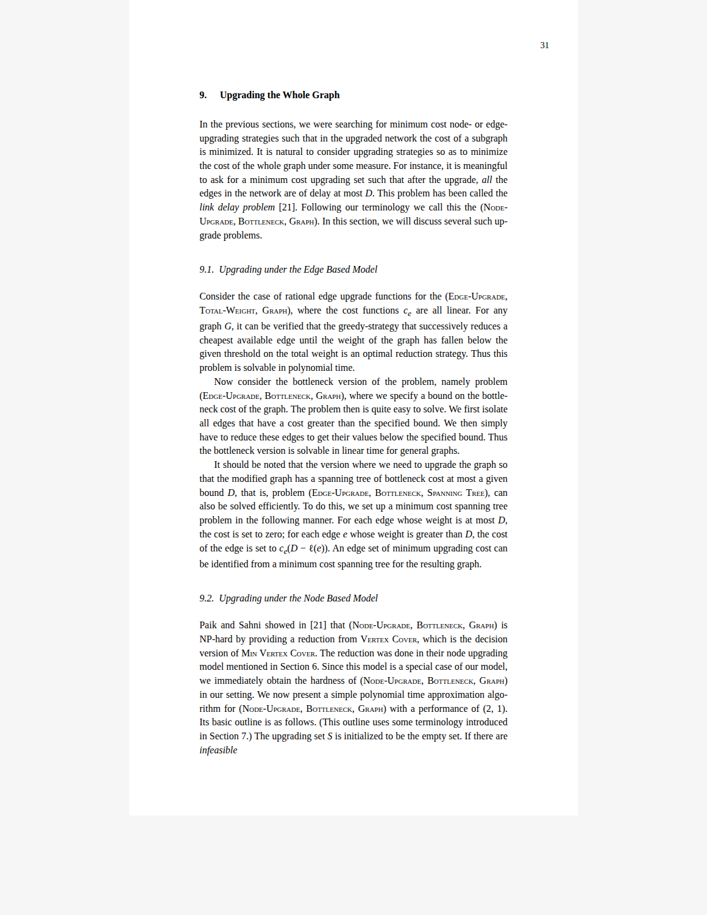31
9. Upgrading the Whole Graph
In the previous sections, we were searching for minimum cost node- or edge-upgrading strategies such that in the upgraded network the cost of a subgraph is minimized. It is natural to consider upgrading strategies so as to minimize the cost of the whole graph under some measure. For instance, it is meaningful to ask for a minimum cost upgrading set such that after the upgrade, all the edges in the network are of delay at most D. This problem has been called the link delay problem [21]. Following our terminology we call this the (Node-Upgrade, Bottleneck, Graph). In this section, we will discuss several such upgrade problems.
9.1. Upgrading under the Edge Based Model
Consider the case of rational edge upgrade functions for the (Edge-Upgrade, Total-Weight, Graph), where the cost functions ce are all linear. For any graph G, it can be verified that the greedy-strategy that successively reduces a cheapest available edge until the weight of the graph has fallen below the given threshold on the total weight is an optimal reduction strategy. Thus this problem is solvable in polynomial time.
Now consider the bottleneck version of the problem, namely problem (Edge-Upgrade, Bottleneck, Graph), where we specify a bound on the bottleneck cost of the graph. The problem then is quite easy to solve. We first isolate all edges that have a cost greater than the specified bound. We then simply have to reduce these edges to get their values below the specified bound. Thus the bottleneck version is solvable in linear time for general graphs.
It should be noted that the version where we need to upgrade the graph so that the modified graph has a spanning tree of bottleneck cost at most a given bound D, that is, problem (Edge-Upgrade, Bottleneck, Spanning Tree), can also be solved efficiently. To do this, we set up a minimum cost spanning tree problem in the following manner. For each edge whose weight is at most D, the cost is set to zero; for each edge e whose weight is greater than D, the cost of the edge is set to ce(D − ℓ(e)). An edge set of minimum upgrading cost can be identified from a minimum cost spanning tree for the resulting graph.
9.2. Upgrading under the Node Based Model
Paik and Sahni showed in [21] that (Node-Upgrade, Bottleneck, Graph) is NP-hard by providing a reduction from Vertex Cover, which is the decision version of Min Vertex Cover. The reduction was done in their node upgrading model mentioned in Section 6. Since this model is a special case of our model, we immediately obtain the hardness of (Node-Upgrade, Bottleneck, Graph) in our setting. We now present a simple polynomial time approximation algorithm for (Node-Upgrade, Bottleneck, Graph) with a performance of (2, 1). Its basic outline is as follows. (This outline uses some terminology introduced in Section 7.) The upgrading set S is initialized to be the empty set. If there are infeasible